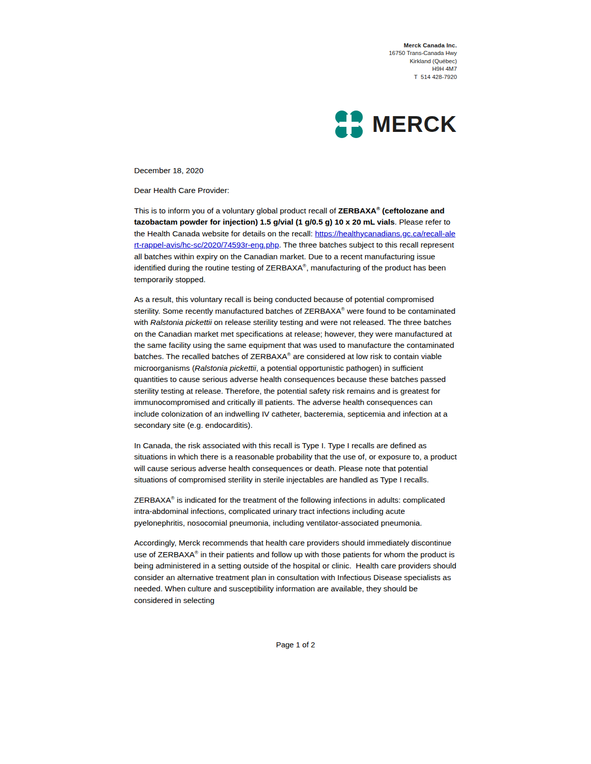Merck Canada Inc.
16750 Trans-Canada Hwy
Kirkland (Québec)
H9H 4M7
T 514 428-7920
MERCK
December 18, 2020
Dear Health Care Provider:
This is to inform you of a voluntary global product recall of ZERBAXA® (ceftolozane and tazobactam powder for injection) 1.5 g/vial (1 g/0.5 g) 10 x 20 mL vials. Please refer to the Health Canada website for details on the recall: https://healthycanadians.gc.ca/recall-alert-rappel-avis/hc-sc/2020/74593r-eng.php. The three batches subject to this recall represent all batches within expiry on the Canadian market. Due to a recent manufacturing issue identified during the routine testing of ZERBAXA®, manufacturing of the product has been temporarily stopped.
As a result, this voluntary recall is being conducted because of potential compromised sterility. Some recently manufactured batches of ZERBAXA® were found to be contaminated with Ralstonia pickettii on release sterility testing and were not released. The three batches on the Canadian market met specifications at release; however, they were manufactured at the same facility using the same equipment that was used to manufacture the contaminated batches. The recalled batches of ZERBAXA® are considered at low risk to contain viable microorganisms (Ralstonia pickettii, a potential opportunistic pathogen) in sufficient quantities to cause serious adverse health consequences because these batches passed sterility testing at release. Therefore, the potential safety risk remains and is greatest for immunocompromised and critically ill patients. The adverse health consequences can include colonization of an indwelling IV catheter, bacteremia, septicemia and infection at a secondary site (e.g. endocarditis).
In Canada, the risk associated with this recall is Type I. Type I recalls are defined as situations in which there is a reasonable probability that the use of, or exposure to, a product will cause serious adverse health consequences or death. Please note that potential situations of compromised sterility in sterile injectables are handled as Type I recalls.
ZERBAXA® is indicated for the treatment of the following infections in adults: complicated intra-abdominal infections, complicated urinary tract infections including acute pyelonephritis, nosocomial pneumonia, including ventilator-associated pneumonia.
Accordingly, Merck recommends that health care providers should immediately discontinue use of ZERBAXA® in their patients and follow up with those patients for whom the product is being administered in a setting outside of the hospital or clinic. Health care providers should consider an alternative treatment plan in consultation with Infectious Disease specialists as needed. When culture and susceptibility information are available, they should be considered in selecting
Page 1 of 2